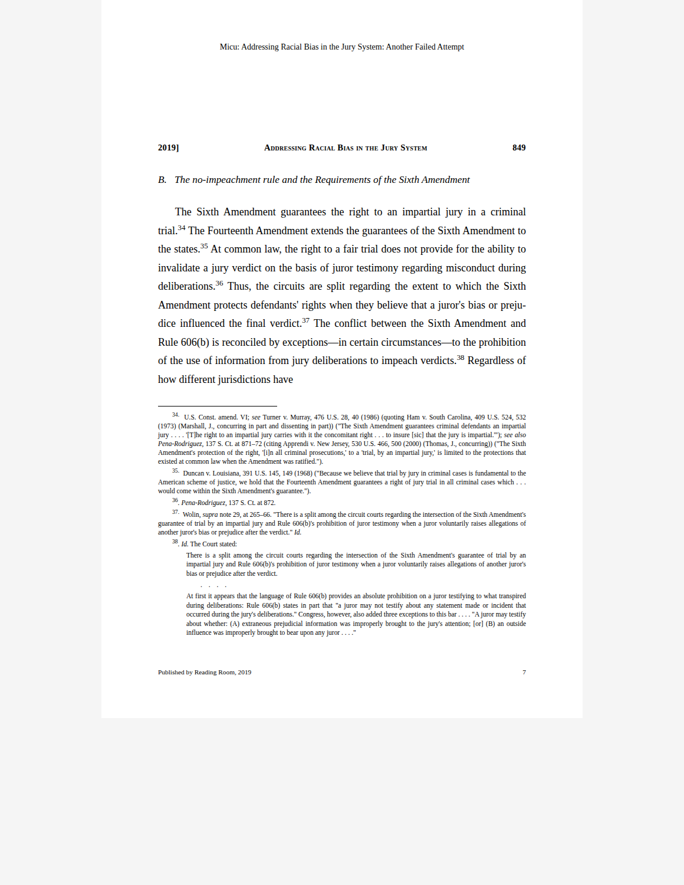Micu: Addressing Racial Bias in the Jury System: Another Failed Attempt
2019] Addressing Racial Bias in the Jury System 849
B. The no-impeachment rule and the Requirements of the Sixth Amendment
The Sixth Amendment guarantees the right to an impartial jury in a criminal trial.34 The Fourteenth Amendment extends the guarantees of the Sixth Amendment to the states.35 At common law, the right to a fair trial does not provide for the ability to invalidate a jury verdict on the basis of juror testimony regarding misconduct during deliberations.36 Thus, the circuits are split regarding the extent to which the Sixth Amendment protects defendants' rights when they believe that a juror's bias or prejudice influenced the final verdict.37 The conflict between the Sixth Amendment and Rule 606(b) is reconciled by exceptions—in certain circumstances—to the prohibition of the use of information from jury deliberations to impeach verdicts.38 Regardless of how different jurisdictions have
34. U.S. Const. amend. VI; see Turner v. Murray, 476 U.S. 28, 40 (1986) (quoting Ham v. South Carolina, 409 U.S. 524, 532 (1973) (Marshall, J., concurring in part and dissenting in part)) ("The Sixth Amendment guarantees criminal defendants an impartial jury . . . . '[T]he right to an impartial jury carries with it the concomitant right . . . to insure [sic] that the jury is impartial.'"); see also Pena-Rodriguez, 137 S. Ct. at 871–72 (citing Apprendi v. New Jersey, 530 U.S. 466, 500 (2000) (Thomas, J., concurring)) ("The Sixth Amendment's protection of the right, '[i]n all criminal prosecutions,' to a 'trial, by an impartial jury,' is limited to the protections that existed at common law when the Amendment was ratified.").
35. Duncan v. Louisiana, 391 U.S. 145, 149 (1968) ("Because we believe that trial by jury in criminal cases is fundamental to the American scheme of justice, we hold that the Fourteenth Amendment guarantees a right of jury trial in all criminal cases which . . . would come within the Sixth Amendment's guarantee.").
36. Pena-Rodriguez, 137 S. Ct. at 872.
37. Wolin, supra note 29, at 265–66. "There is a split among the circuit courts regarding the intersection of the Sixth Amendment's guarantee of trial by an impartial jury and Rule 606(b)'s prohibition of juror testimony when a juror voluntarily raises allegations of another juror's bias or prejudice after the verdict." Id.
38. Id. The Court stated:
There is a split among the circuit courts regarding the intersection of the Sixth Amendment's guarantee of trial by an impartial jury and Rule 606(b)'s prohibition of juror testimony when a juror voluntarily raises allegations of another juror's bias or prejudice after the verdict.
. . . .
At first it appears that the language of Rule 606(b) provides an absolute prohibition on a juror testifying to what transpired during deliberations: Rule 606(b) states in part that "a juror may not testify about any statement made or incident that occurred during the jury's deliberations." Congress, however, also added three exceptions to this bar . . . . "A juror may testify about whether: (A) extraneous prejudicial information was improperly brought to the jury's attention; [or] (B) an outside influence was improperly brought to bear upon any juror . . . ."
Published by Reading Room, 2019 7